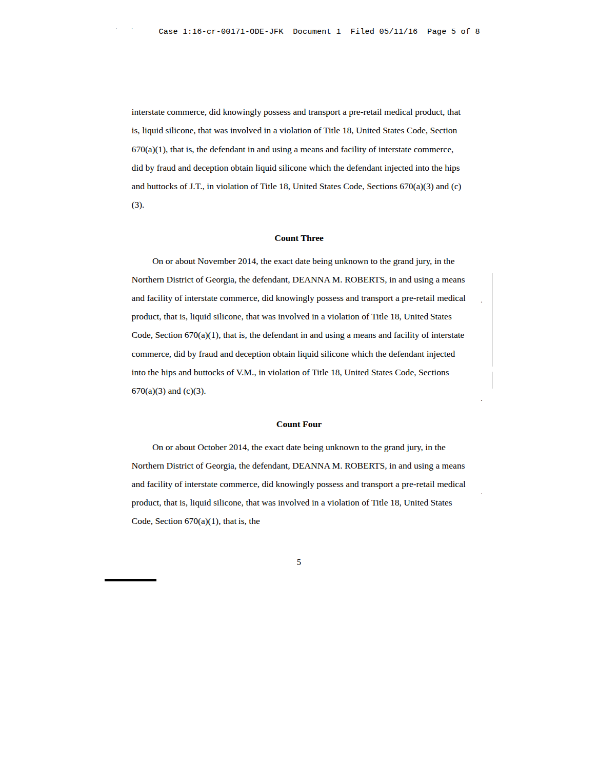··
Case 1:16-cr-00171-ODE-JFK Document 1 Filed 05/11/16 Page 5 of 8
interstate commerce, did knowingly possess and transport a pre-retail medical product, that is, liquid silicone, that was involved in a violation of Title 18, United States Code, Section 670(a)(1), that is, the defendant in and using a means and facility of interstate commerce, did by fraud and deception obtain liquid silicone which the defendant injected into the hips and buttocks of J.T., in violation of Title 18, United States Code, Sections 670(a)(3) and (c)(3).
Count Three
On or about November 2014, the exact date being unknown to the grand jury, in the Northern District of Georgia, the defendant, DEANNA M. ROBERTS, in and using a means and facility of interstate commerce, did knowingly possess and transport a pre-retail medical product, that is, liquid silicone, that was involved in a violation of Title 18, United States Code, Section 670(a)(1), that is, the defendant in and using a means and facility of interstate commerce, did by fraud and deception obtain liquid silicone which the defendant injected into the hips and buttocks of V.M., in violation of Title 18, United States Code, Sections 670(a)(3) and (c)(3).
Count Four
On or about October 2014, the exact date being unknown to the grand jury, in the Northern District of Georgia, the defendant, DEANNA M. ROBERTS, in and using a means and facility of interstate commerce, did knowingly possess and transport a pre-retail medical product, that is, liquid silicone, that was involved in a violation of Title 18, United States Code, Section 670(a)(1), that is, the
5
·
·
·